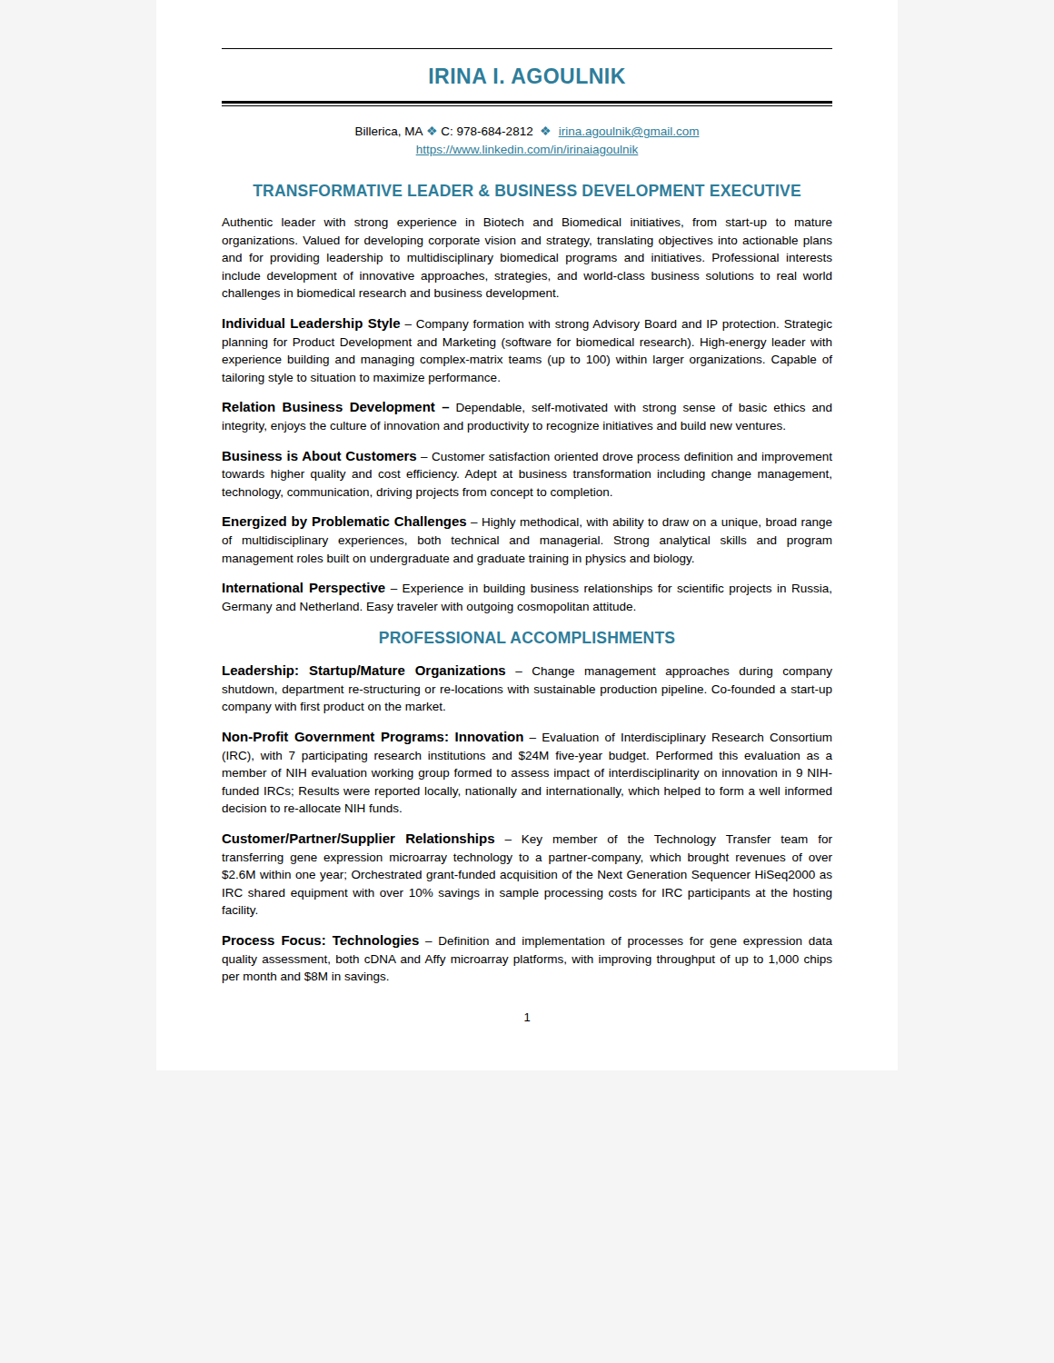IRINA I. AGOULNIK
Billerica, MA ❖ C: 978-684-2812 ❖ irina.agoulnik@gmail.com
https://www.linkedin.com/in/irinaiagoulnik
TRANSFORMATIVE LEADER & BUSINESS DEVELOPMENT EXECUTIVE
Authentic leader with strong experience in Biotech and Biomedical initiatives, from start-up to mature organizations. Valued for developing corporate vision and strategy, translating objectives into actionable plans and for providing leadership to multidisciplinary biomedical programs and initiatives. Professional interests include development of innovative approaches, strategies, and world-class business solutions to real world challenges in biomedical research and business development.
Individual Leadership Style – Company formation with strong Advisory Board and IP protection. Strategic planning for Product Development and Marketing (software for biomedical research). High-energy leader with experience building and managing complex-matrix teams (up to 100) within larger organizations. Capable of tailoring style to situation to maximize performance.
Relation Business Development – Dependable, self-motivated with strong sense of basic ethics and integrity, enjoys the culture of innovation and productivity to recognize initiatives and build new ventures.
Business is About Customers – Customer satisfaction oriented drove process definition and improvement towards higher quality and cost efficiency. Adept at business transformation including change management, technology, communication, driving projects from concept to completion.
Energized by Problematic Challenges – Highly methodical, with ability to draw on a unique, broad range of multidisciplinary experiences, both technical and managerial. Strong analytical skills and program management roles built on undergraduate and graduate training in physics and biology.
International Perspective – Experience in building business relationships for scientific projects in Russia, Germany and Netherland. Easy traveler with outgoing cosmopolitan attitude.
PROFESSIONAL ACCOMPLISHMENTS
Leadership: Startup/Mature Organizations – Change management approaches during company shutdown, department re-structuring or re-locations with sustainable production pipeline. Co-founded a start-up company with first product on the market.
Non-Profit Government Programs: Innovation – Evaluation of Interdisciplinary Research Consortium (IRC), with 7 participating research institutions and $24M five-year budget. Performed this evaluation as a member of NIH evaluation working group formed to assess impact of interdisciplinarity on innovation in 9 NIH-funded IRCs; Results were reported locally, nationally and internationally, which helped to form a well informed decision to re-allocate NIH funds.
Customer/Partner/Supplier Relationships – Key member of the Technology Transfer team for transferring gene expression microarray technology to a partner-company, which brought revenues of over $2.6M within one year; Orchestrated grant-funded acquisition of the Next Generation Sequencer HiSeq2000 as IRC shared equipment with over 10% savings in sample processing costs for IRC participants at the hosting facility.
Process Focus: Technologies – Definition and implementation of processes for gene expression data quality assessment, both cDNA and Affy microarray platforms, with improving throughput of up to 1,000 chips per month and $8M in savings.
1